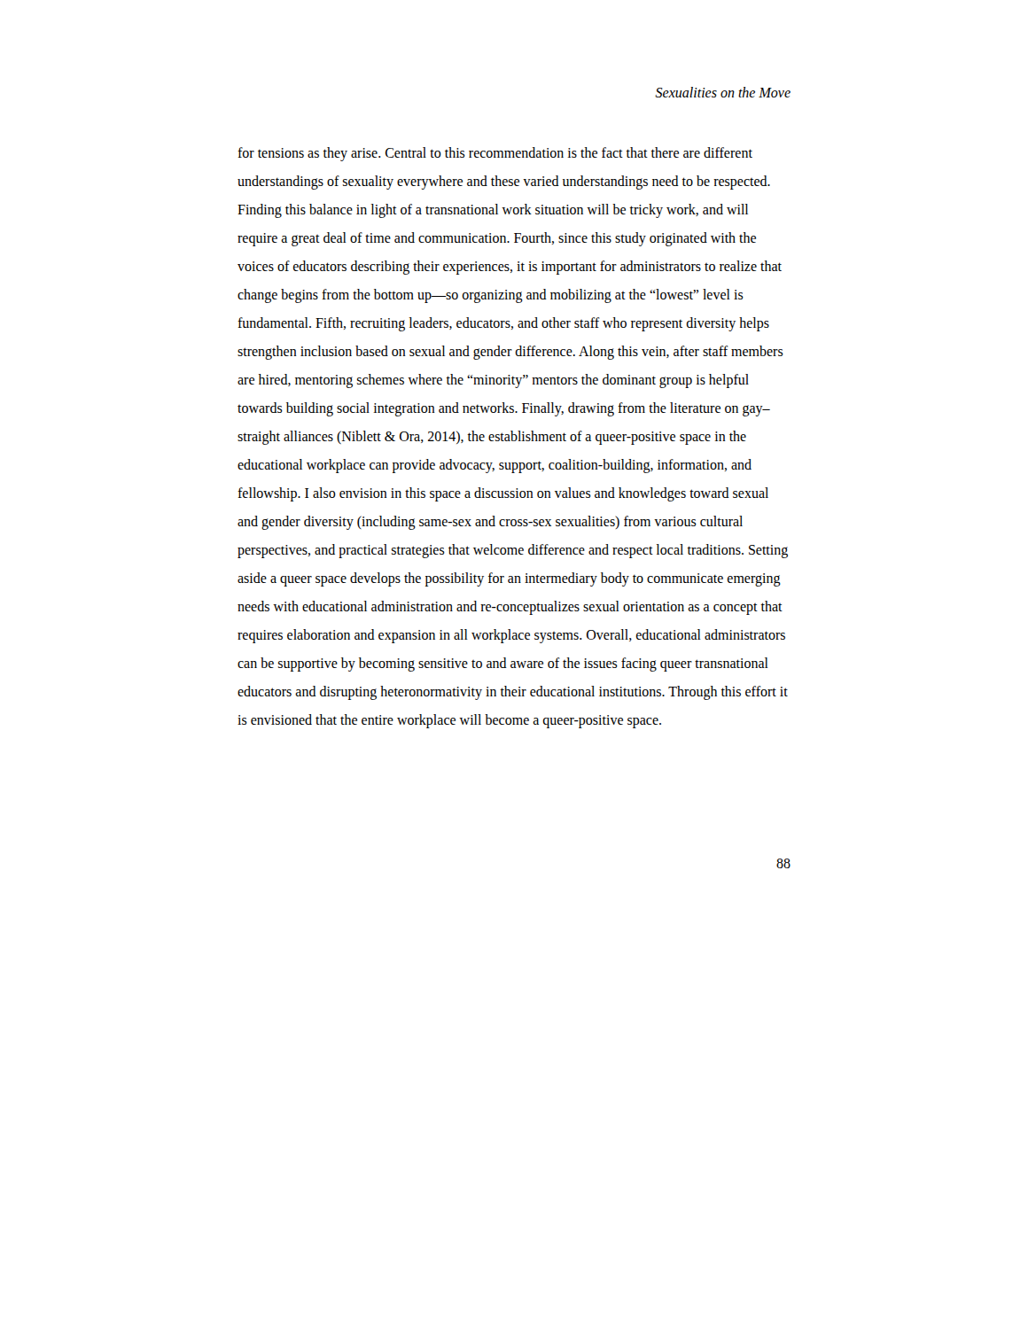Sexualities on the Move
for tensions as they arise. Central to this recommendation is the fact that there are different understandings of sexuality everywhere and these varied understandings need to be respected. Finding this balance in light of a transnational work situation will be tricky work, and will require a great deal of time and communication. Fourth, since this study originated with the voices of educators describing their experiences, it is important for administrators to realize that change begins from the bottom up—so organizing and mobilizing at the “lowest” level is fundamental. Fifth, recruiting leaders, educators, and other staff who represent diversity helps strengthen inclusion based on sexual and gender difference. Along this vein, after staff members are hired, mentoring schemes where the “minority” mentors the dominant group is helpful towards building social integration and networks. Finally, drawing from the literature on gay–straight alliances (Niblett & Ora, 2014), the establishment of a queer-positive space in the educational workplace can provide advocacy, support, coalition-building, information, and fellowship. I also envision in this space a discussion on values and knowledges toward sexual and gender diversity (including same-sex and cross-sex sexualities) from various cultural perspectives, and practical strategies that welcome difference and respect local traditions. Setting aside a queer space develops the possibility for an intermediary body to communicate emerging needs with educational administration and re-conceptualizes sexual orientation as a concept that requires elaboration and expansion in all workplace systems. Overall, educational administrators can be supportive by becoming sensitive to and aware of the issues facing queer transnational educators and disrupting heteronormativity in their educational institutions. Through this effort it is envisioned that the entire workplace will become a queer-positive space.
88